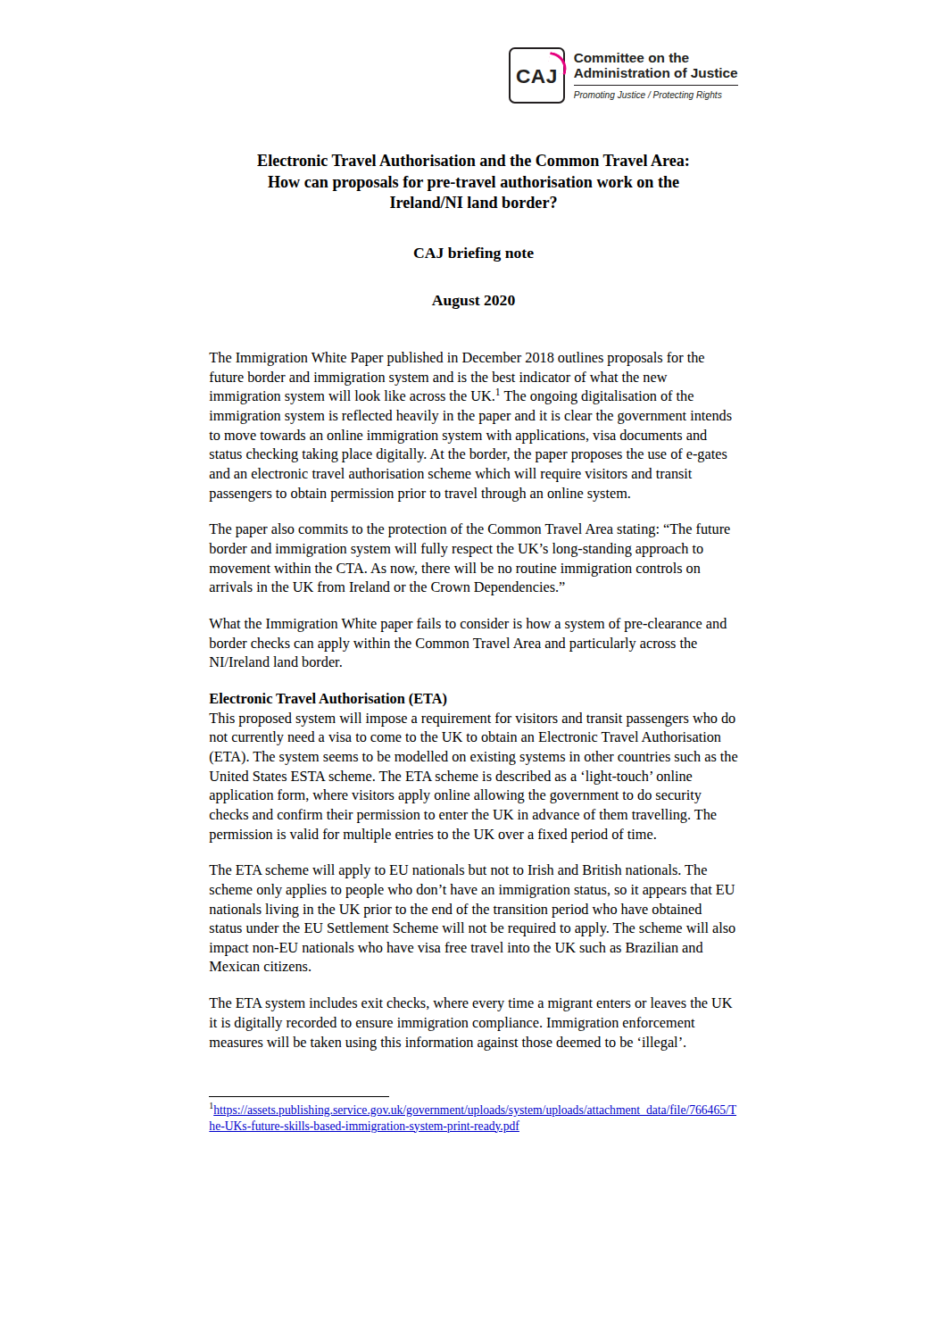CAJ
Committee on the
Administration of Justice
Promoting Justice / Protecting Rights
Electronic Travel Authorisation and the Common Travel Area:
How can proposals for pre-travel authorisation work on the
Ireland/NI land border?
CAJ briefing note
August 2020
The Immigration White Paper published in December 2018 outlines proposals for the future border and immigration system and is the best indicator of what the new immigration system will look like across the UK.1 The ongoing digitalisation of the immigration system is reflected heavily in the paper and it is clear the government intends to move towards an online immigration system with applications, visa documents and status checking taking place digitally. At the border, the paper proposes the use of e-gates and an electronic travel authorisation scheme which will require visitors and transit passengers to obtain permission prior to travel through an online system.
The paper also commits to the protection of the Common Travel Area stating: “The future border and immigration system will fully respect the UK’s long-standing approach to movement within the CTA. As now, there will be no routine immigration controls on arrivals in the UK from Ireland or the Crown Dependencies.”
What the Immigration White paper fails to consider is how a system of pre-clearance and border checks can apply within the Common Travel Area and particularly across the NI/Ireland land border.
Electronic Travel Authorisation (ETA)
This proposed system will impose a requirement for visitors and transit passengers who do not currently need a visa to come to the UK to obtain an Electronic Travel Authorisation (ETA). The system seems to be modelled on existing systems in other countries such as the United States ESTA scheme. The ETA scheme is described as a ‘light-touch’ online application form, where visitors apply online allowing the government to do security checks and confirm their permission to enter the UK in advance of them travelling. The permission is valid for multiple entries to the UK over a fixed period of time.
The ETA scheme will apply to EU nationals but not to Irish and British nationals. The scheme only applies to people who don’t have an immigration status, so it appears that EU nationals living in the UK prior to the end of the transition period who have obtained status under the EU Settlement Scheme will not be required to apply. The scheme will also impact non-EU nationals who have visa free travel into the UK such as Brazilian and Mexican citizens.
The ETA system includes exit checks, where every time a migrant enters or leaves the UK it is digitally recorded to ensure immigration compliance. Immigration enforcement measures will be taken using this information against those deemed to be ‘illegal’.
1https://assets.publishing.service.gov.uk/government/uploads/system/uploads/attachment_data/file/766465/The-UKs-future-skills-based-immigration-system-print-ready.pdf